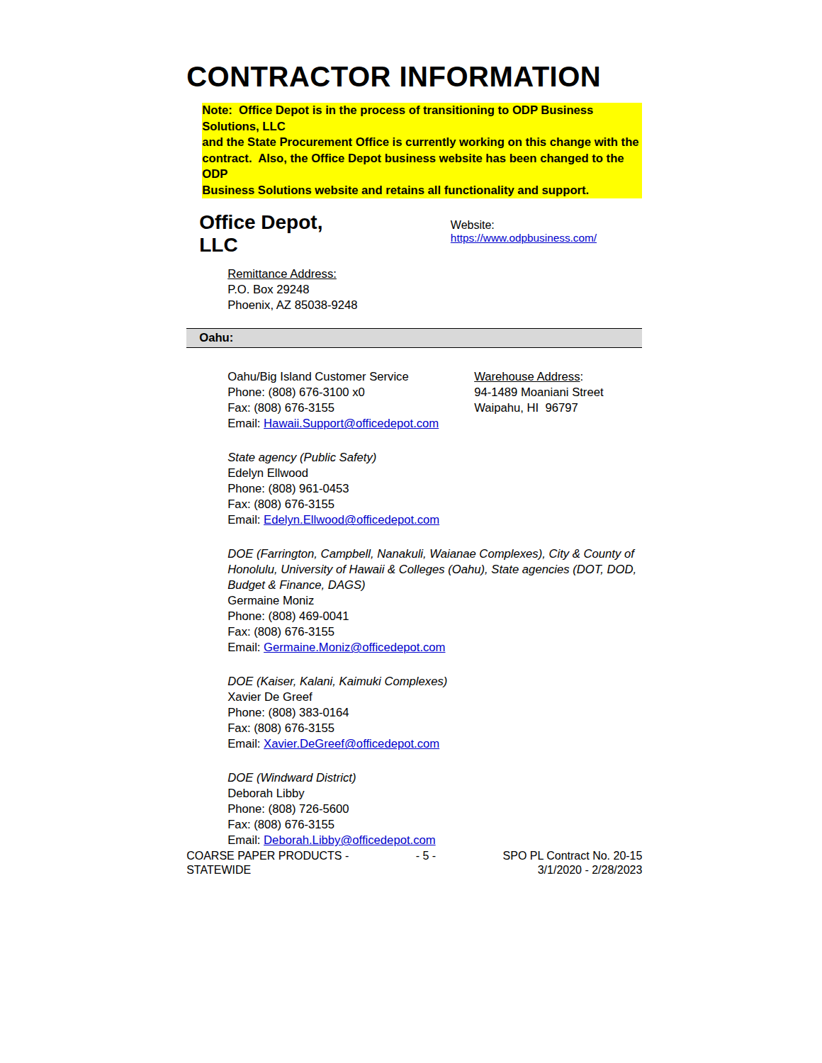CONTRACTOR INFORMATION
Note: Office Depot is in the process of transitioning to ODP Business Solutions, LLC
and the State Procurement Office is currently working on this change with the
contract. Also, the Office Depot business website has been changed to the ODP
Business Solutions website and retains all functionality and support.
Office Depot, LLC
Website: https://www.odpbusiness.com/
Remittance Address:
P.O. Box 29248
Phoenix, AZ 85038-9248
Oahu:
Oahu/Big Island Customer Service
Phone: (808) 676-3100 x0
Fax: (808) 676-3155
Email: Hawaii.Support@officedepot.com
Warehouse Address:
94-1489 Moaniani Street
Waipahu, HI 96797
State agency (Public Safety)
Edelyn Ellwood
Phone: (808) 961-0453
Fax: (808) 676-3155
Email: Edelyn.Ellwood@officedepot.com
DOE (Farrington, Campbell, Nanakuli, Waianae Complexes), City & County of Honolulu, University of Hawaii & Colleges (Oahu), State agencies (DOT, DOD, Budget & Finance, DAGS)
Germaine Moniz
Phone: (808) 469-0041
Fax: (808) 676-3155
Email: Germaine.Moniz@officedepot.com
DOE (Kaiser, Kalani, Kaimuki Complexes)
Xavier De Greef
Phone: (808) 383-0164
Fax: (808) 676-3155
Email: Xavier.DeGreef@officedepot.com
DOE (Windward District)
Deborah Libby
Phone: (808) 726-5600
Fax: (808) 676-3155
Email: Deborah.Libby@officedepot.com
COARSE PAPER PRODUCTS -
STATEWIDE
- 5 -
SPO PL Contract No. 20-15
3/1/2020 - 2/28/2023